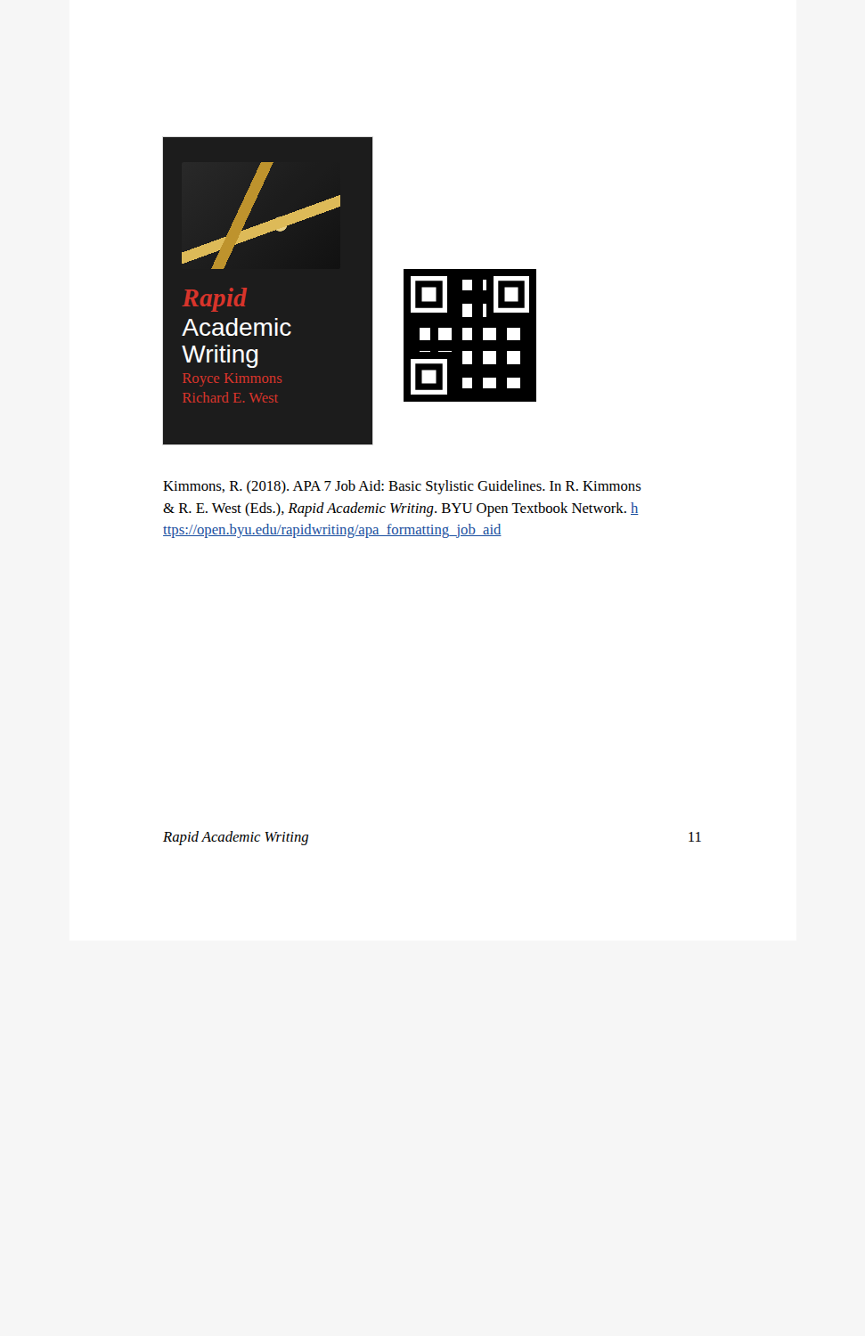Rapid
Academic
Writing
Royce Kimmons
Richard E. West
Kimmons, R. (2018). APA 7 Job Aid: Basic Stylistic Guidelines. In R. Kimmons & R. E. West (Eds.), Rapid Academic Writing. BYU Open Textbook Network. https://open.byu.edu/rapidwriting/apa_formatting_job_aid
Rapid Academic Writing 11